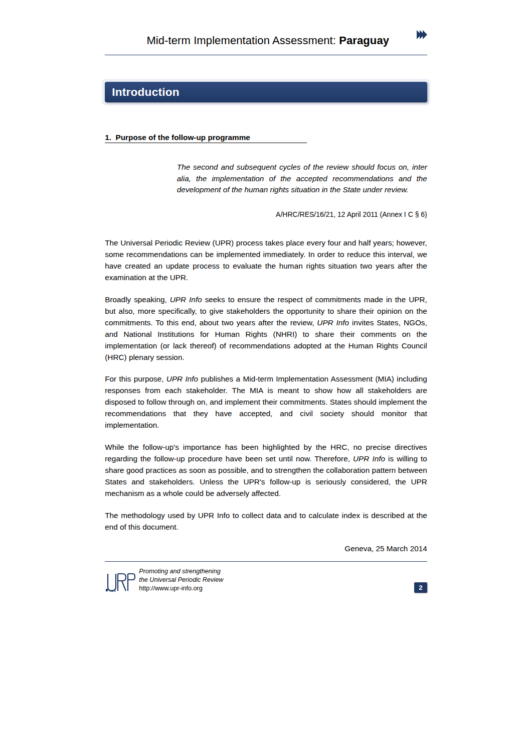Mid-term Implementation Assessment: Paraguay
Introduction
1. Purpose of the follow-up programme
The second and subsequent cycles of the review should focus on, inter alia, the implementation of the accepted recommendations and the development of the human rights situation in the State under review.
A/HRC/RES/16/21, 12 April 2011 (Annex I C § 6)
The Universal Periodic Review (UPR) process takes place every four and half years; however, some recommendations can be implemented immediately. In order to reduce this interval, we have created an update process to evaluate the human rights situation two years after the examination at the UPR.
Broadly speaking, UPR Info seeks to ensure the respect of commitments made in the UPR, but also, more specifically, to give stakeholders the opportunity to share their opinion on the commitments. To this end, about two years after the review, UPR Info invites States, NGOs, and National Institutions for Human Rights (NHRI) to share their comments on the implementation (or lack thereof) of recommendations adopted at the Human Rights Council (HRC) plenary session.
For this purpose, UPR Info publishes a Mid-term Implementation Assessment (MIA) including responses from each stakeholder. The MIA is meant to show how all stakeholders are disposed to follow through on, and implement their commitments. States should implement the recommendations that they have accepted, and civil society should monitor that implementation.
While the follow-up's importance has been highlighted by the HRC, no precise directives regarding the follow-up procedure have been set until now. Therefore, UPR Info is willing to share good practices as soon as possible, and to strengthen the collaboration pattern between States and stakeholders. Unless the UPR's follow-up is seriously considered, the UPR mechanism as a whole could be adversely affected.
The methodology used by UPR Info to collect data and to calculate index is described at the end of this document.
Geneva, 25 March 2014
INFO
Promoting and strengthening
the Universal Periodic Review
http://www.upr-info.org
2